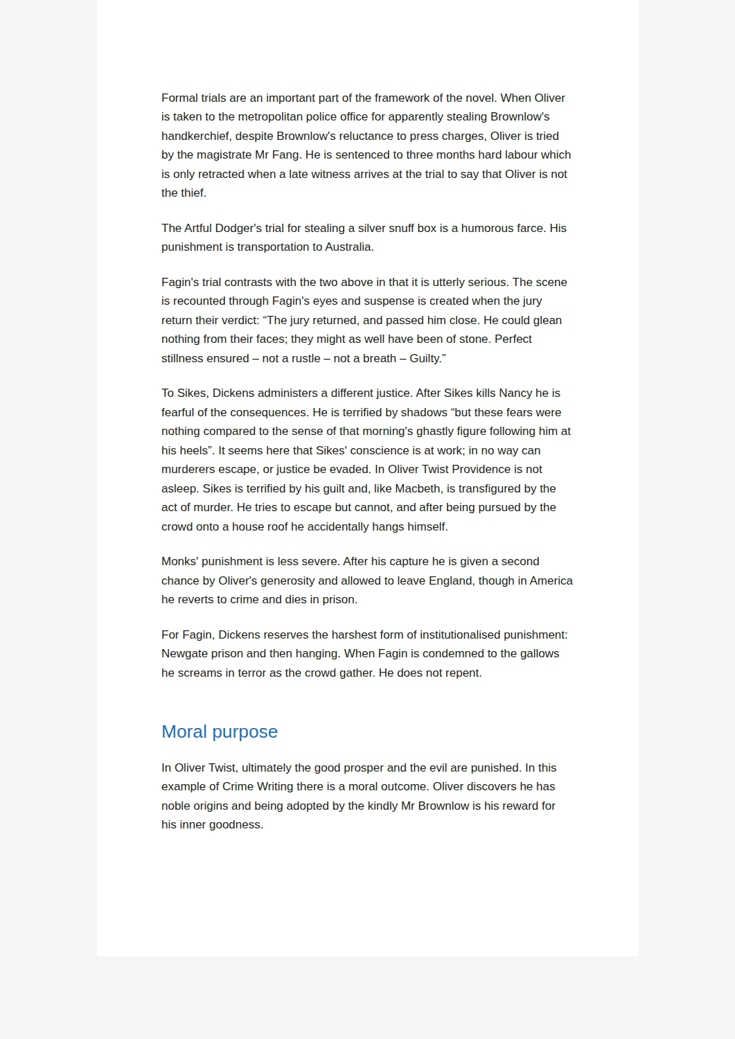Formal trials are an important part of the framework of the novel. When Oliver is taken to the metropolitan police office for apparently stealing Brownlow's handkerchief, despite Brownlow's reluctance to press charges, Oliver is tried by the magistrate Mr Fang. He is sentenced to three months hard labour which is only retracted when a late witness arrives at the trial to say that Oliver is not the thief.
The Artful Dodger's trial for stealing a silver snuff box is a humorous farce. His punishment is transportation to Australia.
Fagin's trial contrasts with the two above in that it is utterly serious. The scene is recounted through Fagin's eyes and suspense is created when the jury return their verdict: “The jury returned, and passed him close. He could glean nothing from their faces; they might as well have been of stone. Perfect stillness ensured – not a rustle – not a breath – Guilty.”
To Sikes, Dickens administers a different justice. After Sikes kills Nancy he is fearful of the consequences. He is terrified by shadows “but these fears were nothing compared to the sense of that morning's ghastly figure following him at his heels”. It seems here that Sikes' conscience is at work; in no way can murderers escape, or justice be evaded. In Oliver Twist Providence is not asleep. Sikes is terrified by his guilt and, like Macbeth, is transfigured by the act of murder. He tries to escape but cannot, and after being pursued by the crowd onto a house roof he accidentally hangs himself.
Monks' punishment is less severe. After his capture he is given a second chance by Oliver's generosity and allowed to leave England, though in America he reverts to crime and dies in prison.
For Fagin, Dickens reserves the harshest form of institutionalised punishment: Newgate prison and then hanging. When Fagin is condemned to the gallows he screams in terror as the crowd gather. He does not repent.
Moral purpose
In Oliver Twist, ultimately the good prosper and the evil are punished. In this example of Crime Writing there is a moral outcome. Oliver discovers he has noble origins and being adopted by the kindly Mr Brownlow is his reward for his inner goodness.